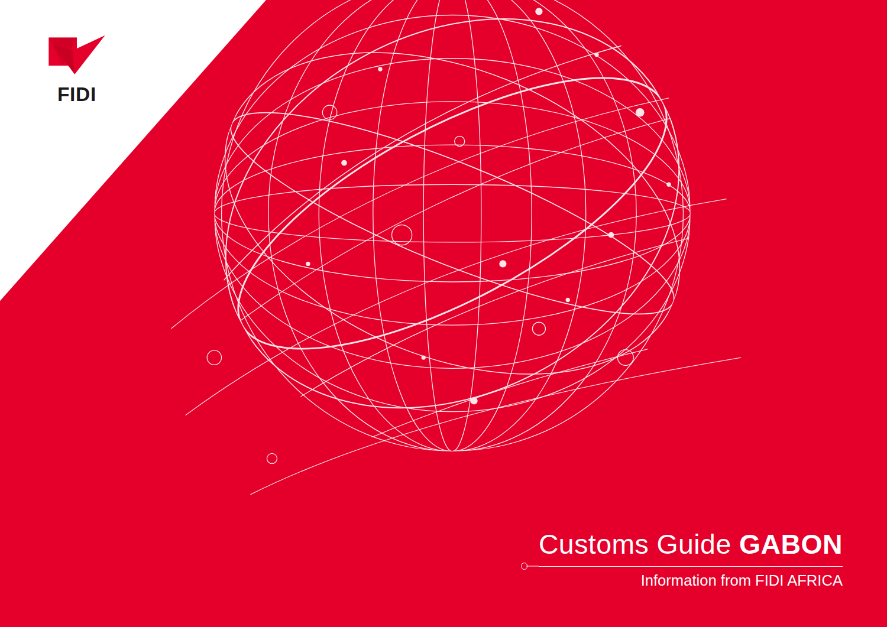FIDI
Customs Guide GABON
Information from FIDI AFRICA